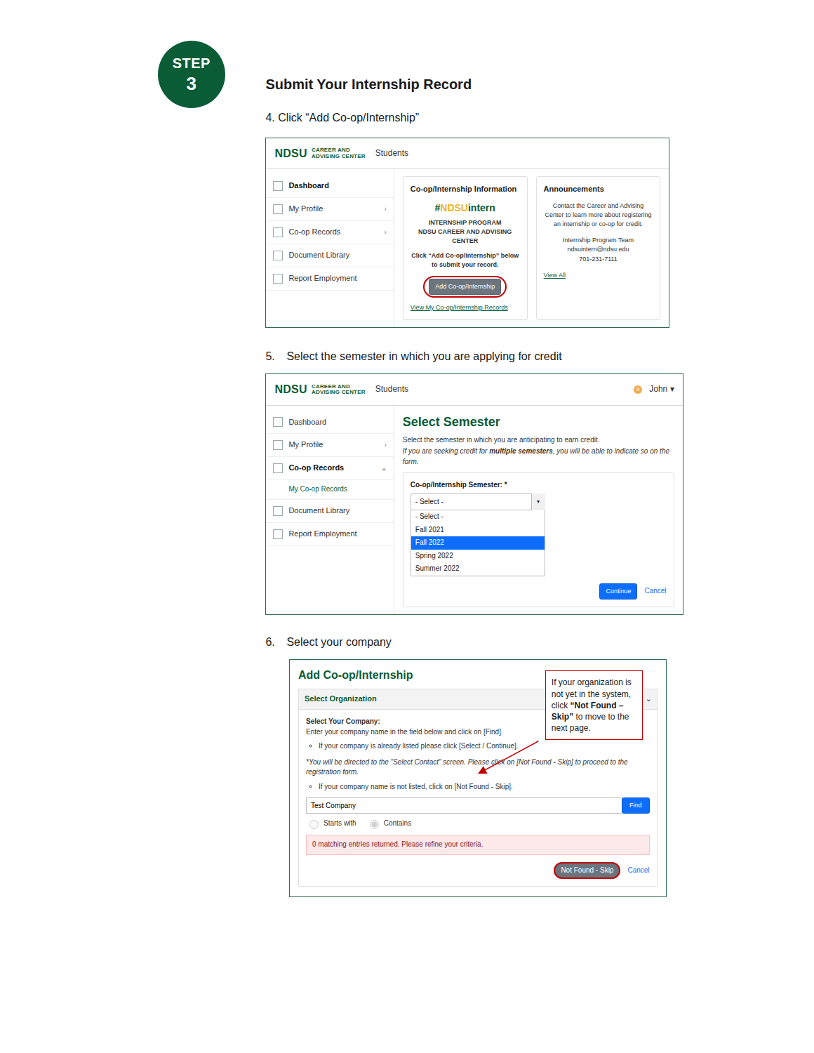STEP 3
Submit Your Internship Record
4. Click “Add Co-op/Internship”
NDSU CAREER AND
ADVISING CENTER
Students
Dashboard
My Profile ›
Co-op Records ›
Document Library
Report Employment
Co-op/Internship Information
#NDSUintern
INTERNSHIP PROGRAM
NDSU CAREER AND ADVISING CENTER
Click “Add Co-op/Internship” below to submit your record.
Add Co-op/Internship
View My Co-op/Internship Records
Announcements
Contact the Career and Advising Center to learn more about registering an internship or co-op for credit.
Internship Program Team
ndsuintern@ndsu.edu
701-231-7111
View All
5. Select the semester in which you are applying for credit
NDSU CAREER AND
ADVISING CENTER
Students
0 John ▾
Dashboard
My Profile ›
Co-op Records ⌄
My Co-op Records
Document Library
Report Employment
Select Semester
Select the semester in which you are anticipating to earn credit.
If you are seeking credit for multiple semesters, you will be able to indicate so on the form.
Co-op/Internship Semester: *
- Select -
▾
- Select -
Fall 2021
Fall 2022
Spring 2022
Summer 2022
Continue Cancel
6. Select your company
Add Co-op/Internship
Select Organization ⌄
Select Your Company:
Enter your company name in the field below and click on [Find].
If your company is already listed please click [Select / Continue].
*You will be directed to the “Select Contact” screen. Please click on [Not Found - Skip] to proceed to the registration form.
If your company name is not listed, click on [Not Found - Skip].
Find
Starts with Contains
0 matching entries returned. Please refine your criteria.
Not Found - Skip Cancel
If your organization is not yet in the system, click “Not Found – Skip” to move to the next page.